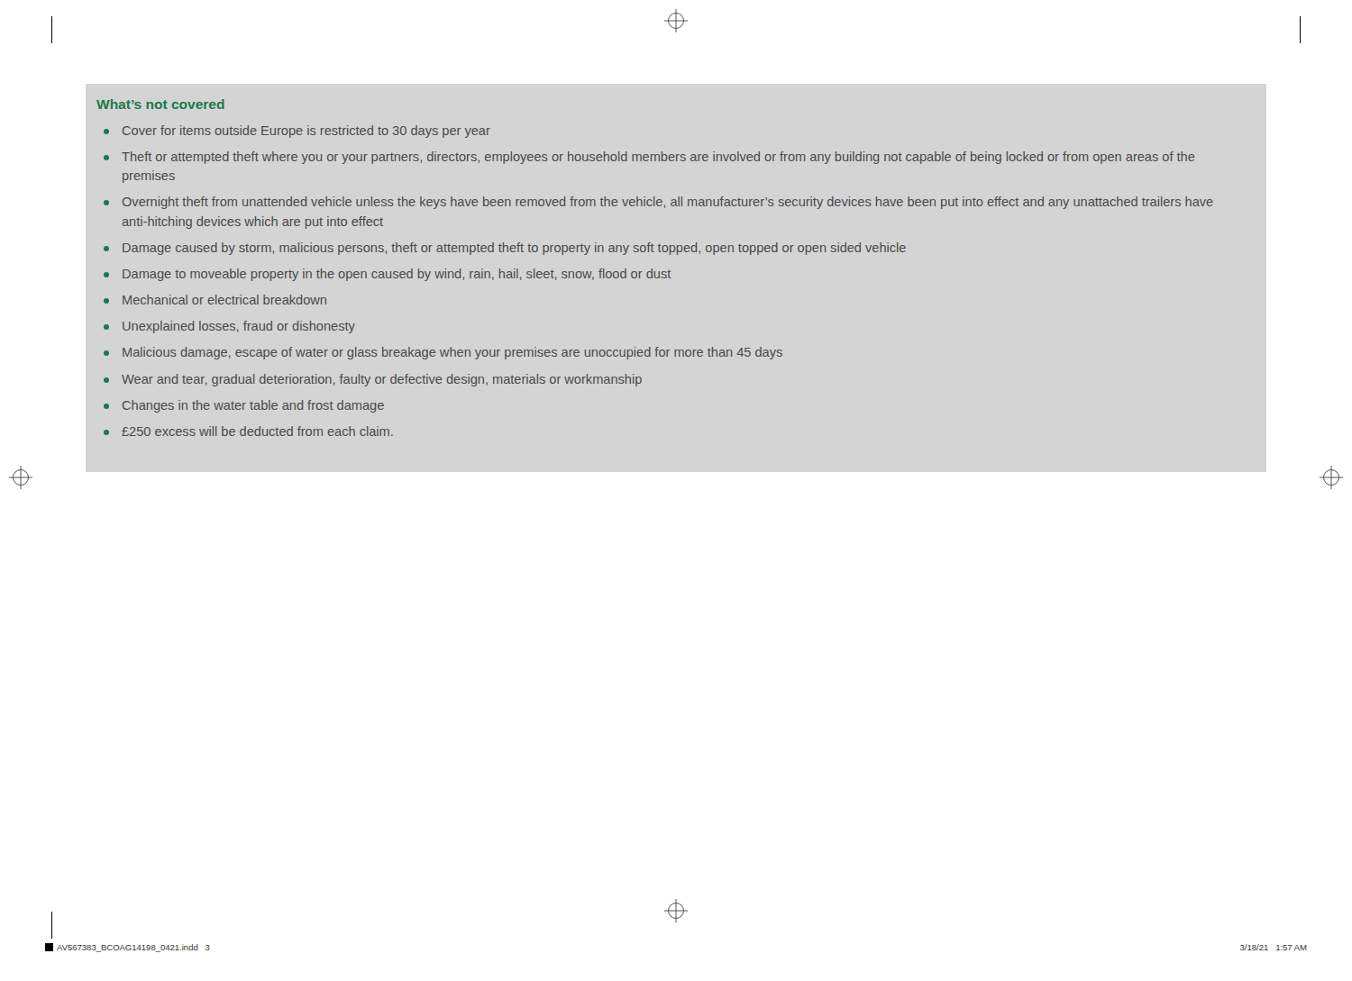What’s not covered
Cover for items outside Europe is restricted to 30 days per year
Theft or attempted theft where you or your partners, directors, employees or household members are involved or from any building not capable of being locked or from open areas of the premises
Overnight theft from unattended vehicle unless the keys have been removed from the vehicle, all manufacturer’s security devices have been put into effect and any unattached trailers have anti-hitching devices which are put into effect
Damage caused by storm, malicious persons, theft or attempted theft to property in any soft topped, open topped or open sided vehicle
Damage to moveable property in the open caused by wind, rain, hail, sleet, snow, flood or dust
Mechanical or electrical breakdown
Unexplained losses, fraud or dishonesty
Malicious damage, escape of water or glass breakage when your premises are unoccupied for more than 45 days
Wear and tear, gradual deterioration, faulty or defective design, materials or workmanship
Changes in the water table and frost damage
£250 excess will be deducted from each claim.
AV567383_BCOAG14198_0421.indd 3 3/18/21 1:57 AM